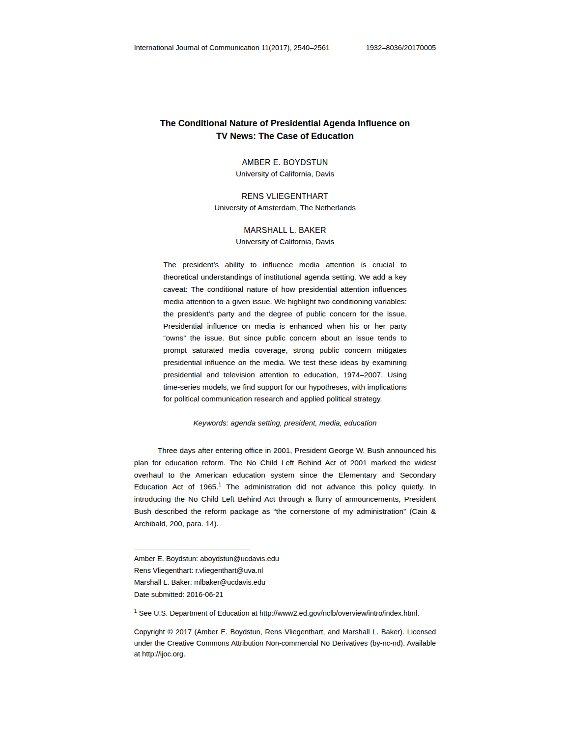International Journal of Communication 11(2017), 2540–2561
1932–8036/20170005
The Conditional Nature of Presidential Agenda Influence on
TV News: The Case of Education
AMBER E. BOYDSTUN
University of California, Davis
RENS VLIEGENTHART
University of Amsterdam, The Netherlands
MARSHALL L. BAKER
University of California, Davis
The president’s ability to influence media attention is crucial to theoretical understandings of institutional agenda setting. We add a key caveat: The conditional nature of how presidential attention influences media attention to a given issue. We highlight two conditioning variables: the president’s party and the degree of public concern for the issue. Presidential influence on media is enhanced when his or her party “owns” the issue. But since public concern about an issue tends to prompt saturated media coverage, strong public concern mitigates presidential influence on the media. We test these ideas by examining presidential and television attention to education, 1974–2007. Using time-series models, we find support for our hypotheses, with implications for political communication research and applied political strategy.
Keywords: agenda setting, president, media, education
Three days after entering office in 2001, President George W. Bush announced his plan for education reform. The No Child Left Behind Act of 2001 marked the widest overhaul to the American education system since the Elementary and Secondary Education Act of 1965.1 The administration did not advance this policy quietly. In introducing the No Child Left Behind Act through a flurry of announcements, President Bush described the reform package as “the cornerstone of my administration” (Cain & Archibald, 200, para. 14).
Amber E. Boydstun: aboydstun@ucdavis.edu
Rens Vliegenthart: r.vliegenthart@uva.nl
Marshall L. Baker: mlbaker@ucdavis.edu
Date submitted: 2016-06-21
1 See U.S. Department of Education at http://www2.ed.gov/nclb/overview/intro/index.html.
Copyright © 2017 (Amber E. Boydstun, Rens Vliegenthart, and Marshall L. Baker). Licensed under the Creative Commons Attribution Non-commercial No Derivatives (by-nc-nd). Available at http://ijoc.org.